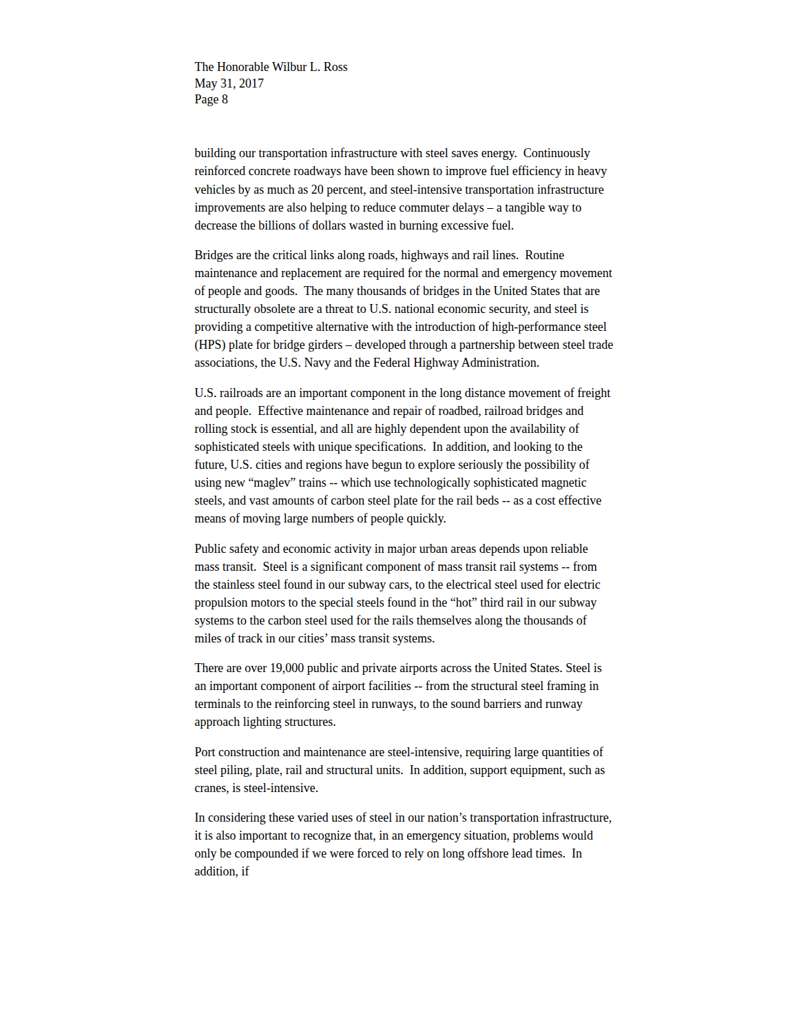The Honorable Wilbur L. Ross
May 31, 2017
Page 8
building our transportation infrastructure with steel saves energy. Continuously reinforced concrete roadways have been shown to improve fuel efficiency in heavy vehicles by as much as 20 percent, and steel-intensive transportation infrastructure improvements are also helping to reduce commuter delays – a tangible way to decrease the billions of dollars wasted in burning excessive fuel.
Bridges are the critical links along roads, highways and rail lines. Routine maintenance and replacement are required for the normal and emergency movement of people and goods. The many thousands of bridges in the United States that are structurally obsolete are a threat to U.S. national economic security, and steel is providing a competitive alternative with the introduction of high-performance steel (HPS) plate for bridge girders – developed through a partnership between steel trade associations, the U.S. Navy and the Federal Highway Administration.
U.S. railroads are an important component in the long distance movement of freight and people. Effective maintenance and repair of roadbed, railroad bridges and rolling stock is essential, and all are highly dependent upon the availability of sophisticated steels with unique specifications. In addition, and looking to the future, U.S. cities and regions have begun to explore seriously the possibility of using new “maglev” trains -- which use technologically sophisticated magnetic steels, and vast amounts of carbon steel plate for the rail beds -- as a cost effective means of moving large numbers of people quickly.
Public safety and economic activity in major urban areas depends upon reliable mass transit. Steel is a significant component of mass transit rail systems -- from the stainless steel found in our subway cars, to the electrical steel used for electric propulsion motors to the special steels found in the “hot” third rail in our subway systems to the carbon steel used for the rails themselves along the thousands of miles of track in our cities’ mass transit systems.
There are over 19,000 public and private airports across the United States. Steel is an important component of airport facilities -- from the structural steel framing in terminals to the reinforcing steel in runways, to the sound barriers and runway approach lighting structures.
Port construction and maintenance are steel-intensive, requiring large quantities of steel piling, plate, rail and structural units. In addition, support equipment, such as cranes, is steel-intensive.
In considering these varied uses of steel in our nation’s transportation infrastructure, it is also important to recognize that, in an emergency situation, problems would only be compounded if we were forced to rely on long offshore lead times. In addition, if